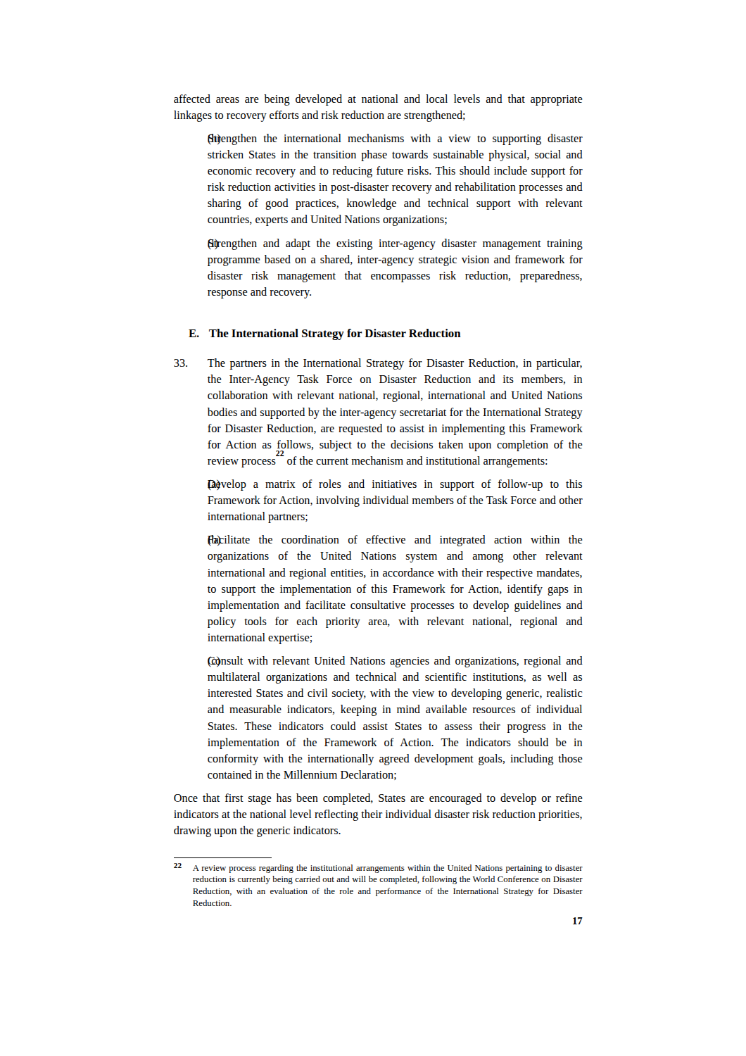affected areas are being developed at national and local levels and that appropriate linkages to recovery efforts and risk reduction are strengthened;
(h)
Strengthen the international mechanisms with a view to supporting disaster stricken States in the transition phase towards sustainable physical, social and economic recovery and to reducing future risks. This should include support for risk reduction activities in post-disaster recovery and rehabilitation processes and sharing of good practices, knowledge and technical support with relevant countries, experts and United Nations organizations;
(i)
Strengthen and adapt the existing inter-agency disaster management training programme based on a shared, inter-agency strategic vision and framework for disaster risk management that encompasses risk reduction, preparedness, response and recovery.
E.
The International Strategy for Disaster Reduction
33.
The partners in the International Strategy for Disaster Reduction, in particular, the Inter-Agency Task Force on Disaster Reduction and its members, in collaboration with relevant national, regional, international and United Nations bodies and supported by the inter-agency secretariat for the International Strategy for Disaster Reduction, are requested to assist in implementing this Framework for Action as follows, subject to the decisions taken upon completion of the review process22 of the current mechanism and institutional arrangements:
(a)
Develop a matrix of roles and initiatives in support of follow-up to this Framework for Action, involving individual members of the Task Force and other international partners;
(b)
Facilitate the coordination of effective and integrated action within the organizations of the United Nations system and among other relevant international and regional entities, in accordance with their respective mandates, to support the implementation of this Framework for Action, identify gaps in implementation and facilitate consultative processes to develop guidelines and policy tools for each priority area, with relevant national, regional and international expertise;
(c)
Consult with relevant United Nations agencies and organizations, regional and multilateral organizations and technical and scientific institutions, as well as interested States and civil society, with the view to developing generic, realistic and measurable indicators, keeping in mind available resources of individual States. These indicators could assist States to assess their progress in the implementation of the Framework of Action. The indicators should be in conformity with the internationally agreed development goals, including those contained in the Millennium Declaration;
Once that first stage has been completed, States are encouraged to develop or refine indicators at the national level reflecting their individual disaster risk reduction priorities, drawing upon the generic indicators.
22
A review process regarding the institutional arrangements within the United Nations pertaining to disaster reduction is currently being carried out and will be completed, following the World Conference on Disaster Reduction, with an evaluation of the role and performance of the International Strategy for Disaster Reduction.
17